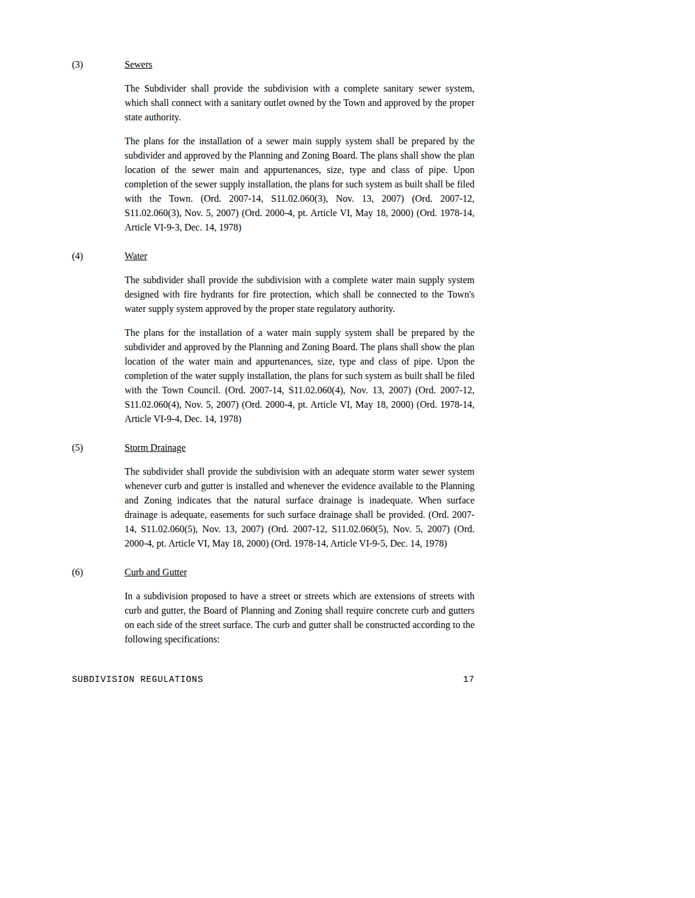(3)
Sewers
The Subdivider shall provide the subdivision with a complete sanitary sewer system, which shall connect with a sanitary outlet owned by the Town and approved by the proper state authority.
The plans for the installation of a sewer main supply system shall be prepared by the subdivider and approved by the Planning and Zoning Board. The plans shall show the plan location of the sewer main and appurtenances, size, type and class of pipe. Upon completion of the sewer supply installation, the plans for such system as built shall be filed with the Town. (Ord. 2007-14, S11.02.060(3), Nov. 13, 2007) (Ord. 2007-12, S11.02.060(3), Nov. 5, 2007) (Ord. 2000-4, pt. Article VI, May 18, 2000) (Ord. 1978-14, Article VI-9-3, Dec. 14, 1978)
(4)
Water
The subdivider shall provide the subdivision with a complete water main supply system designed with fire hydrants for fire protection, which shall be connected to the Town's water supply system approved by the proper state regulatory authority.
The plans for the installation of a water main supply system shall be prepared by the subdivider and approved by the Planning and Zoning Board. The plans shall show the plan location of the water main and appurtenances, size, type and class of pipe. Upon the completion of the water supply installation, the plans for such system as built shall be filed with the Town Council. (Ord. 2007-14, S11.02.060(4), Nov. 13, 2007) (Ord. 2007-12, S11.02.060(4), Nov. 5, 2007) (Ord. 2000-4, pt. Article VI, May 18, 2000) (Ord. 1978-14, Article VI-9-4, Dec. 14, 1978)
(5)
Storm Drainage
The subdivider shall provide the subdivision with an adequate storm water sewer system whenever curb and gutter is installed and whenever the evidence available to the Planning and Zoning indicates that the natural surface drainage is inadequate. When surface drainage is adequate, easements for such surface drainage shall be provided. (Ord. 2007-14, S11.02.060(5), Nov. 13, 2007) (Ord. 2007-12, S11.02.060(5), Nov. 5, 2007) (Ord. 2000-4, pt. Article VI, May 18, 2000) (Ord. 1978-14, Article VI-9-5, Dec. 14, 1978)
(6)
Curb and Gutter
In a subdivision proposed to have a street or streets which are extensions of streets with curb and gutter, the Board of Planning and Zoning shall require concrete curb and gutters on each side of the street surface. The curb and gutter shall be constructed according to the following specifications:
SUBDIVISION REGULATIONS 17